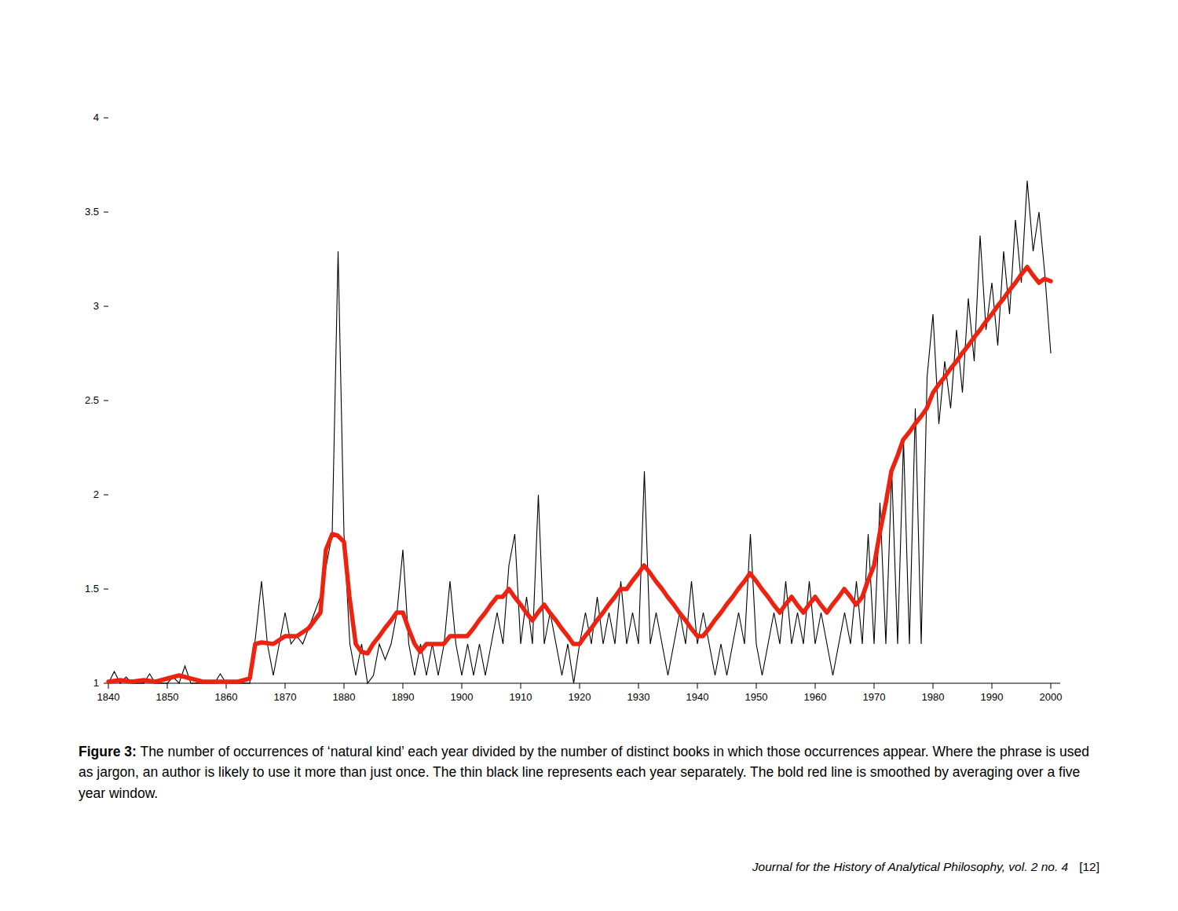4 3.5 3 2.5 2 1.5 1 1840 1850 1860 1870 1880 1890 1900 1910 1920 1930 1940 1950 1960 1970 1980 1990 2000
Figure 3: The number of occurrences of ‘natural kind’ each year divided by the number of distinct books in which those occurrences appear. Where the phrase is used as jargon, an author is likely to use it more than just once. The thin black line represents each year separately. The bold red line is smoothed by averaging over a five year window.
Journal for the History of Analytical Philosophy, vol. 2 no. 4[12]